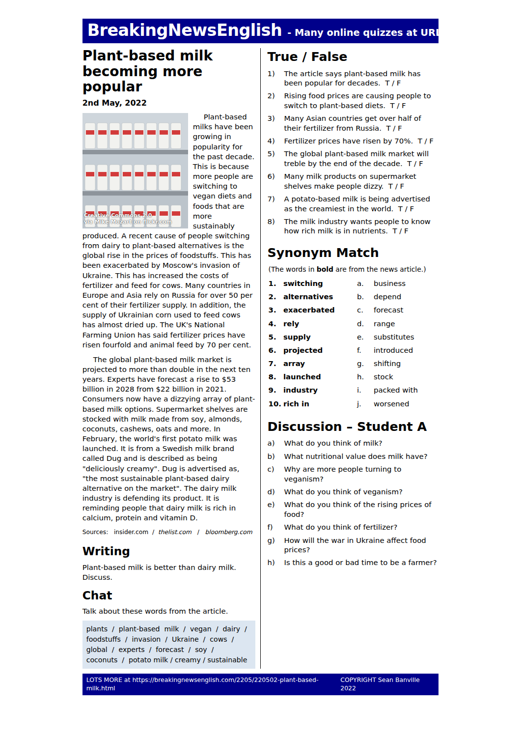BreakingNewsEnglish - Many online quizzes at URL below
Plant-based milk becoming more popular
2nd May, 2022
Creative Commons 2.0
via Mike Mozart on flickr.com
Plant-based milks have been growing in popularity for the past decade. This is because more people are switching to vegan diets and foods that are more sustainably produced. A recent cause of people switching from dairy to plant-based alternatives is the global rise in the prices of foodstuffs. This has been exacerbated by Moscow's invasion of Ukraine. This has increased the costs of fertilizer and feed for cows. Many countries in Europe and Asia rely on Russia for over 50 per cent of their fertilizer supply. In addition, the supply of Ukrainian corn used to feed cows has almost dried up. The UK's National Farming Union has said fertilizer prices have risen fourfold and animal feed by 70 per cent.
The global plant-based milk market is projected to more than double in the next ten years. Experts have forecast a rise to $53 billion in 2028 from $22 billion in 2021. Consumers now have a dizzying array of plant-based milk options. Supermarket shelves are stocked with milk made from soy, almonds, coconuts, cashews, oats and more. In February, the world's first potato milk was launched. It is from a Swedish milk brand called Dug and is described as being "deliciously creamy". Dug is advertised as, "the most sustainable plant-based dairy alternative on the market". The dairy milk industry is defending its product. It is reminding people that dairy milk is rich in calcium, protein and vitamin D.
Sources: insider.com / thelist.com / bloomberg.com
Writing
Plant-based milk is better than dairy milk. Discuss.
Chat
Talk about these words from the article.
plants / plant-based milk / vegan / dairy / foodstuffs / invasion / Ukraine / cows / global / experts / forecast / soy / coconuts / potato milk / creamy / sustainable
True / False
1) The article says plant-based milk has been popular for decades. T / F
2) Rising food prices are causing people to switch to plant-based diets. T / F
3) Many Asian countries get over half of their fertilizer from Russia. T / F
4) Fertilizer prices have risen by 70%. T / F
5) The global plant-based milk market will treble by the end of the decade. T / F
6) Many milk products on supermarket shelves make people dizzy. T / F
7) A potato-based milk is being advertised as the creamiest in the world. T / F
8) The milk industry wants people to know how rich milk is in nutrients. T / F
Synonym Match
(The words in bold are from the news article.)
| 1. | switching | a. | business |
| 2. | alternatives | b. | depend |
| 3. | exacerbated | c. | forecast |
| 4. | rely | d. | range |
| 5. | supply | e. | substitutes |
| 6. | projected | f. | introduced |
| 7. | array | g. | shifting |
| 8. | launched | h. | stock |
| 9. | industry | i. | packed with |
| 10. | rich in | j. | worsened |
Discussion – Student A
a) What do you think of milk?
b) What nutritional value does milk have?
c) Why are more people turning to veganism?
d) What do you think of veganism?
e) What do you think of the rising prices of food?
f) What do you think of fertilizer?
g) How will the war in Ukraine affect food prices?
h) Is this a good or bad time to be a farmer?
LOTS MORE at https://breakingnewsenglish.com/2205/220502-plant-based-milk.html
COPYRIGHT Sean Banville 2022